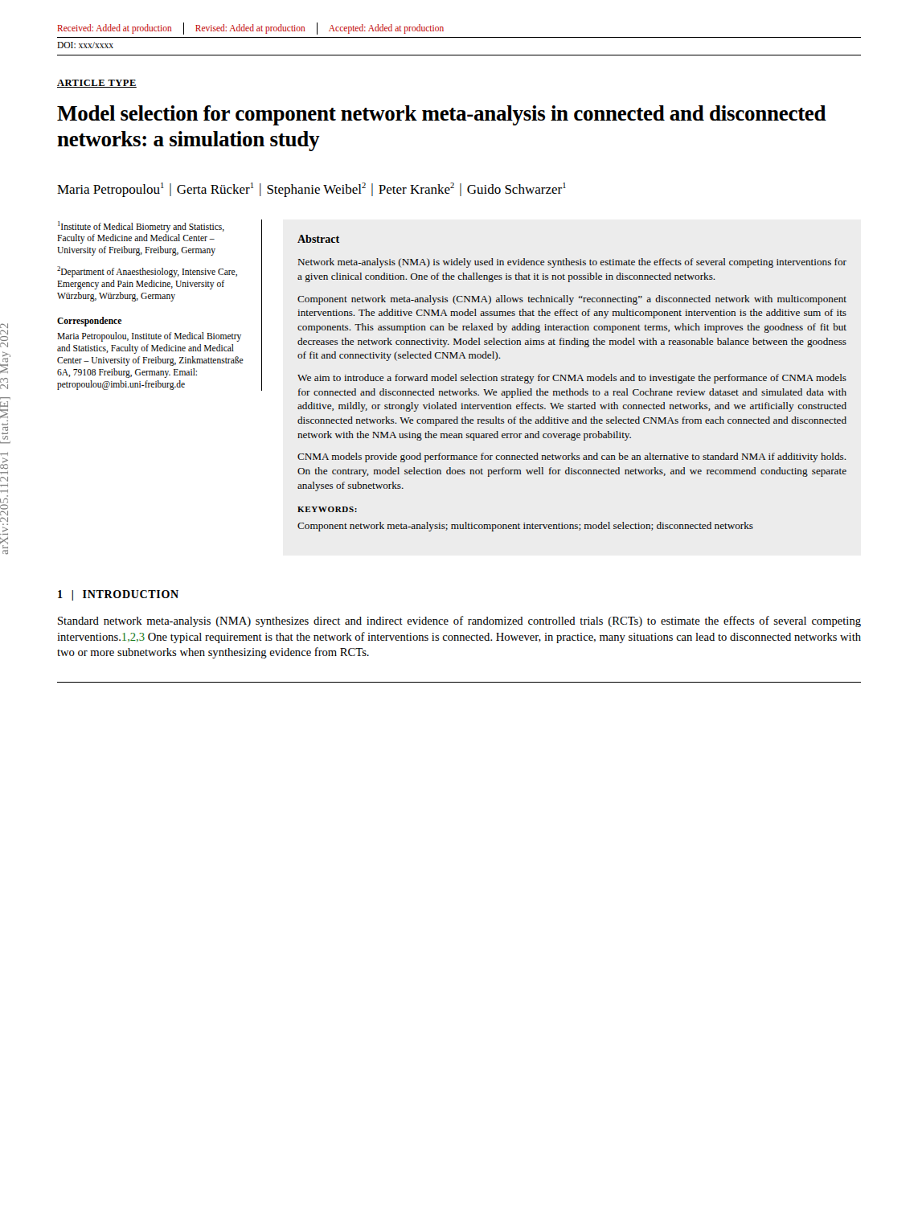arXiv:2205.11218v1 [stat.ME] 23 May 2022
Received: Added at production
Revised: Added at production
Accepted: Added at production
DOI: xxx/xxxx
ARTICLE TYPE
Model selection for component network meta-analysis in connected and disconnected networks: a simulation study
Maria Petropoulou1|Gerta Rücker1|Stephanie Weibel2|Peter Kranke2|Guido Schwarzer1
1Institute of Medical Biometry and Statistics, Faculty of Medicine and Medical Center – University of Freiburg, Freiburg, Germany
2Department of Anaesthesiology, Intensive Care, Emergency and Pain Medicine, University of Würzburg, Würzburg, Germany
Correspondence
Maria Petropoulou, Institute of Medical Biometry and Statistics, Faculty of Medicine and Medical Center – University of Freiburg, Zinkmattenstraße 6A, 79108 Freiburg, Germany. Email: petropoulou@imbi.uni-freiburg.de
Abstract
Network meta-analysis (NMA) is widely used in evidence synthesis to estimate the effects of several competing interventions for a given clinical condition. One of the challenges is that it is not possible in disconnected networks.
Component network meta-analysis (CNMA) allows technically “reconnecting” a disconnected network with multicomponent interventions. The additive CNMA model assumes that the effect of any multicomponent intervention is the additive sum of its components. This assumption can be relaxed by adding interaction component terms, which improves the goodness of fit but decreases the network connectivity. Model selection aims at finding the model with a reasonable balance between the goodness of fit and connectivity (selected CNMA model).
We aim to introduce a forward model selection strategy for CNMA models and to investigate the performance of CNMA models for connected and disconnected networks. We applied the methods to a real Cochrane review dataset and simulated data with additive, mildly, or strongly violated intervention effects. We started with connected networks, and we artificially constructed disconnected networks. We compared the results of the additive and the selected CNMAs from each connected and disconnected network with the NMA using the mean squared error and coverage probability.
CNMA models provide good performance for connected networks and can be an alternative to standard NMA if additivity holds. On the contrary, model selection does not perform well for disconnected networks, and we recommend conducting separate analyses of subnetworks.
KEYWORDS:
Component network meta-analysis; multicomponent interventions; model selection; disconnected networks
1|INTRODUCTION
Standard network meta-analysis (NMA) synthesizes direct and indirect evidence of randomized controlled trials (RCTs) to estimate the effects of several competing interventions.1,2,3 One typical requirement is that the network of interventions is connected. However, in practice, many situations can lead to disconnected networks with two or more subnetworks when synthesizing evidence from RCTs.